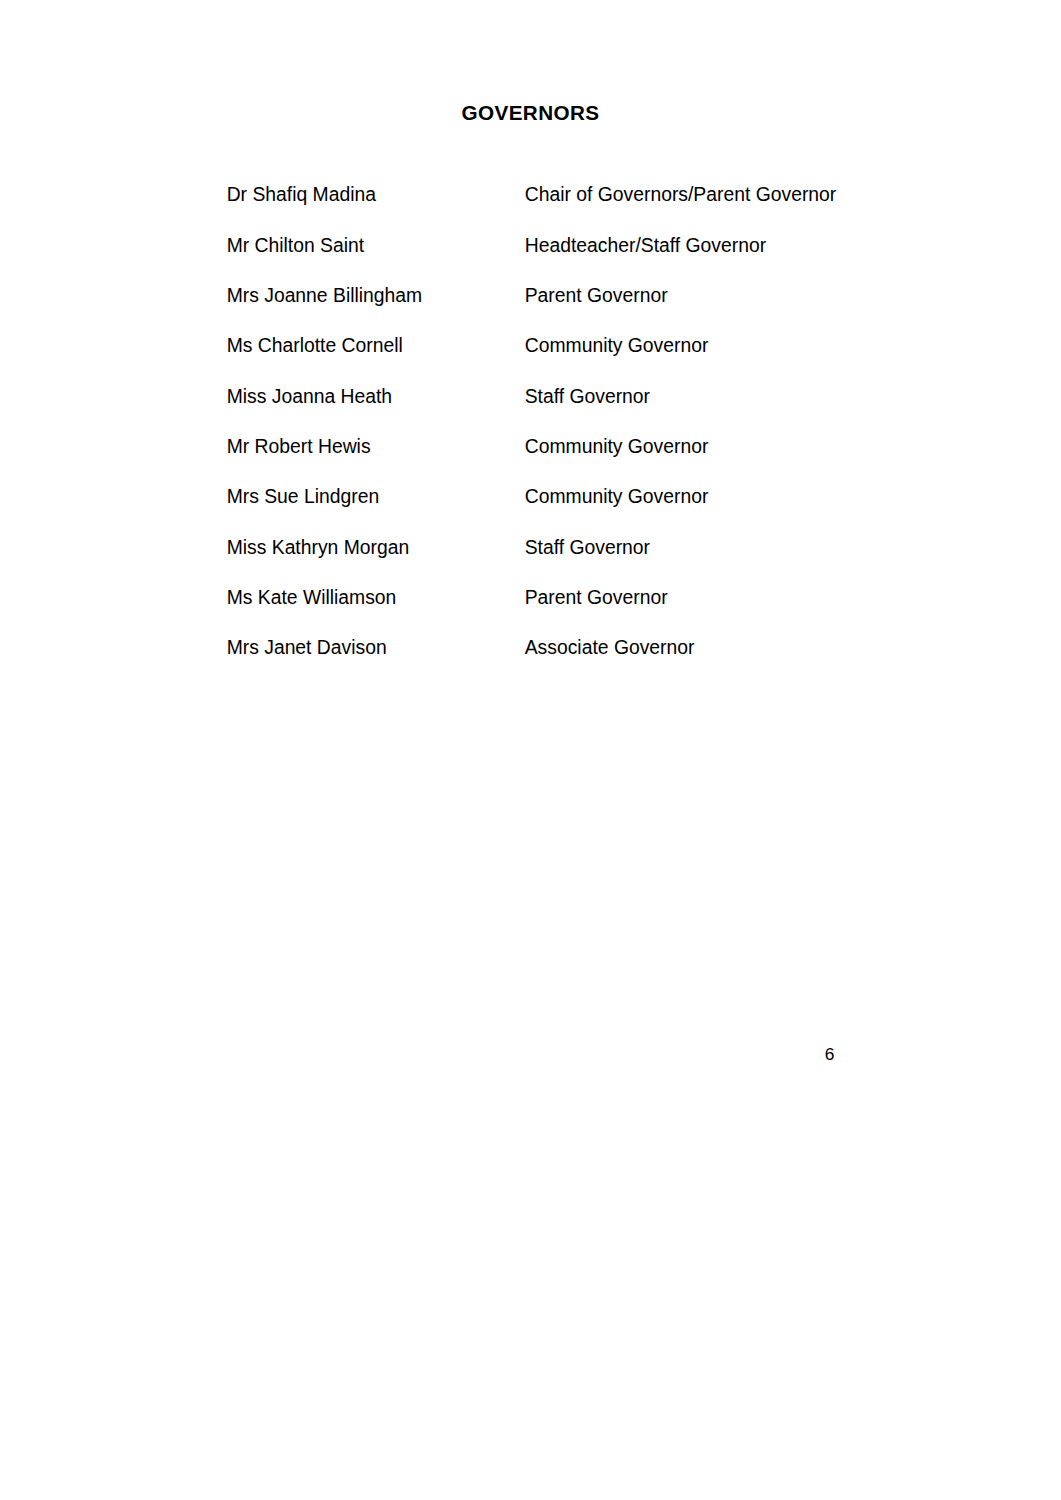GOVERNORS
| Dr Shafiq Madina | Chair of Governors/Parent Governor |
| Mr Chilton Saint | Headteacher/Staff Governor |
| Mrs Joanne Billingham | Parent Governor |
| Ms Charlotte Cornell | Community Governor |
| Miss Joanna Heath | Staff Governor |
| Mr Robert Hewis | Community Governor |
| Mrs Sue Lindgren | Community Governor |
| Miss Kathryn Morgan | Staff Governor |
| Ms Kate Williamson | Parent Governor |
| Mrs Janet Davison | Associate Governor |
6